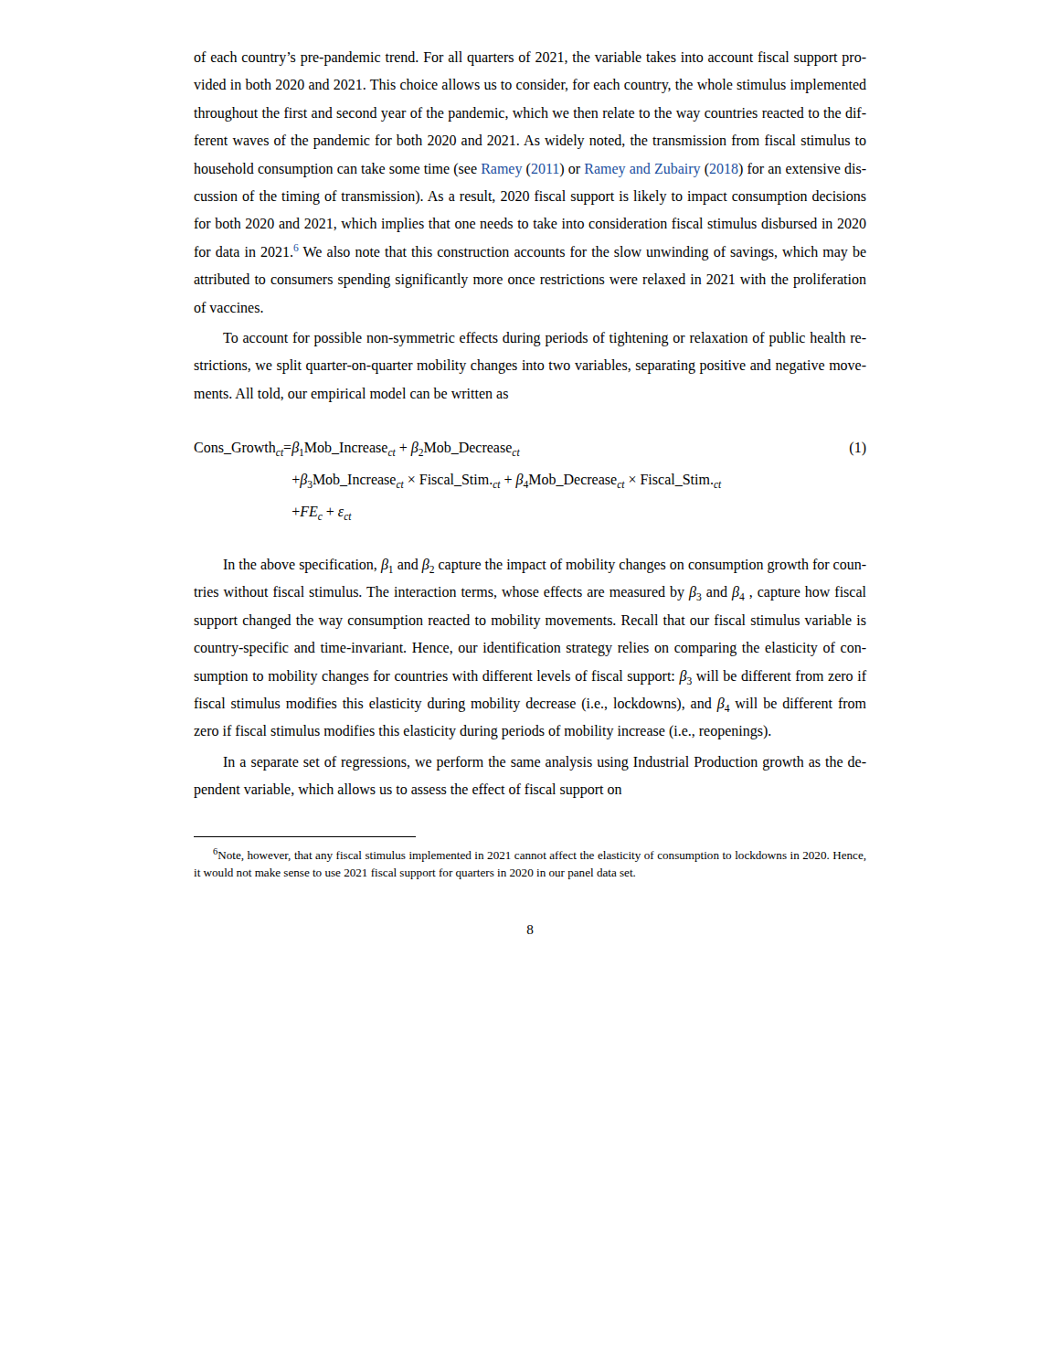of each country’s pre-pandemic trend. For all quarters of 2021, the variable takes into account fiscal support provided in both 2020 and 2021. This choice allows us to consider, for each country, the whole stimulus implemented throughout the first and second year of the pandemic, which we then relate to the way countries reacted to the different waves of the pandemic for both 2020 and 2021. As widely noted, the transmission from fiscal stimulus to household consumption can take some time (see Ramey (2011) or Ramey and Zubairy (2018) for an extensive discussion of the timing of transmission). As a result, 2020 fiscal support is likely to impact consumption decisions for both 2020 and 2021, which implies that one needs to take into consideration fiscal stimulus disbursed in 2020 for data in 2021.6 We also note that this construction accounts for the slow unwinding of savings, which may be attributed to consumers spending significantly more once restrictions were relaxed in 2021 with the proliferation of vaccines.
To account for possible non-symmetric effects during periods of tightening or relaxation of public health restrictions, we split quarter-on-quarter mobility changes into two variables, separating positive and negative movements. All told, our empirical model can be written as
| Cons_Growth ct | = | β 1 Mob_Increase ct + β 2 Mob_Decrease ct | (1) |
| | | + β 3 Mob_Increase ct × Fiscal_Stim. ct + β 4 Mob_Decrease ct × Fiscal_Stim. ct | |
| | | + FE c + ε ct | |
In the above specification, β1 and β2 capture the impact of mobility changes on consumption growth for countries without fiscal stimulus. The interaction terms, whose effects are measured by β3 and β4 , capture how fiscal support changed the way consumption reacted to mobility movements. Recall that our fiscal stimulus variable is country-specific and time-invariant. Hence, our identification strategy relies on comparing the elasticity of consumption to mobility changes for countries with different levels of fiscal support: β3 will be different from zero if fiscal stimulus modifies this elasticity during mobility decrease (i.e., lockdowns), and β4 will be different from zero if fiscal stimulus modifies this elasticity during periods of mobility increase (i.e., reopenings).
In a separate set of regressions, we perform the same analysis using Industrial Production growth as the dependent variable, which allows us to assess the effect of fiscal support on
6Note, however, that any fiscal stimulus implemented in 2021 cannot affect the elasticity of consumption to lockdowns in 2020. Hence, it would not make sense to use 2021 fiscal support for quarters in 2020 in our panel data set.
8